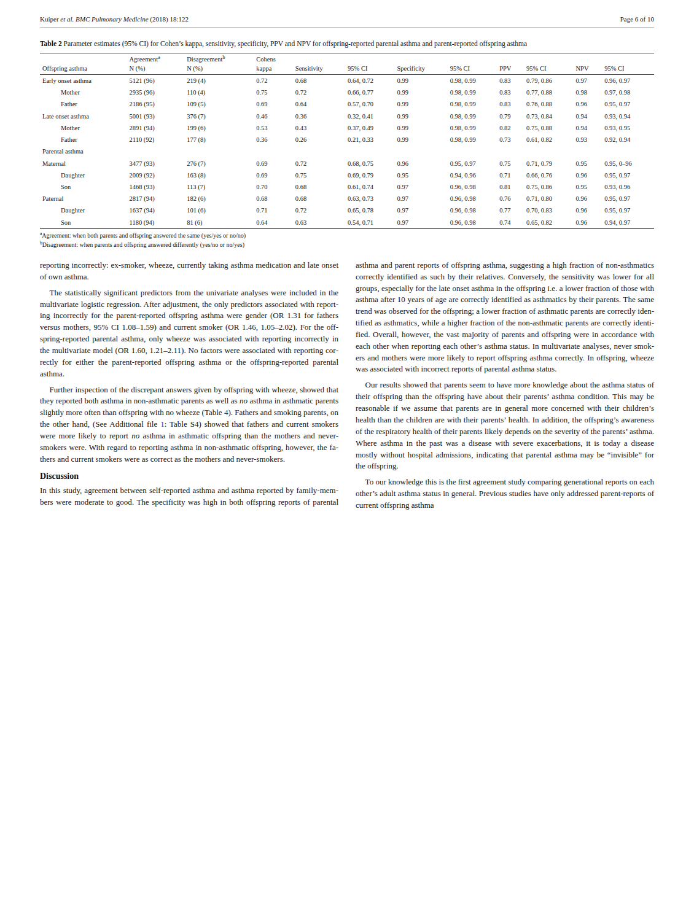Kuiper et al. BMC Pulmonary Medicine (2018) 18:122
Page 6 of 10
Table 2 Parameter estimates (95% CI) for Cohen’s kappa, sensitivity, specificity, PPV and NPV for offspring-reported parental asthma and parent-reported offspring asthma
| Offspring asthma | Agreement a N (%) | Disagreement b N (%) | Cohens kappa | Sensitivity | 95% CI | Specificity | 95% CI | PPV | 95% CI | NPV | 95% CI |
| --- | --- | --- | --- | --- | --- | --- | --- | --- | --- | --- | --- |
| Early onset asthma | 5121 (96) | 219 (4) | 0.72 | 0.68 | 0.64, 0.72 | 0.99 | 0.98, 0.99 | 0.83 | 0.79, 0.86 | 0.97 | 0.96, 0.97 |
| Mother | 2935 (96) | 110 (4) | 0.75 | 0.72 | 0.66, 0.77 | 0.99 | 0.98, 0.99 | 0.83 | 0.77, 0.88 | 0.98 | 0.97, 0.98 |
| Father | 2186 (95) | 109 (5) | 0.69 | 0.64 | 0.57, 0.70 | 0.99 | 0.98, 0.99 | 0.83 | 0.76, 0.88 | 0.96 | 0.95, 0.97 |
| Late onset asthma | 5001 (93) | 376 (7) | 0.46 | 0.36 | 0.32, 0.41 | 0.99 | 0.98, 0.99 | 0.79 | 0.73, 0.84 | 0.94 | 0.93, 0.94 |
| Mother | 2891 (94) | 199 (6) | 0.53 | 0.43 | 0.37, 0.49 | 0.99 | 0.98, 0.99 | 0.82 | 0.75, 0.88 | 0.94 | 0.93, 0.95 |
| Father | 2110 (92) | 177 (8) | 0.36 | 0.26 | 0.21, 0.33 | 0.99 | 0.98, 0.99 | 0.73 | 0.61, 0.82 | 0.93 | 0.92, 0.94 |
| Parental asthma | |
| Maternal | 3477 (93) | 276 (7) | 0.69 | 0.72 | 0.68, 0.75 | 0.96 | 0.95, 0.97 | 0.75 | 0.71, 0.79 | 0.95 | 0.95, 0–96 |
| Daughter | 2009 (92) | 163 (8) | 0.69 | 0.75 | 0.69, 0.79 | 0.95 | 0.94, 0.96 | 0.71 | 0.66, 0.76 | 0.96 | 0.95, 0.97 |
| Son | 1468 (93) | 113 (7) | 0.70 | 0.68 | 0.61, 0.74 | 0.97 | 0.96, 0.98 | 0.81 | 0.75, 0.86 | 0.95 | 0.93, 0.96 |
| Paternal | 2817 (94) | 182 (6) | 0.68 | 0.68 | 0.63, 0.73 | 0.97 | 0.96, 0.98 | 0.76 | 0.71, 0.80 | 0.96 | 0.95, 0.97 |
| Daughter | 1637 (94) | 101 (6) | 0.71 | 0.72 | 0.65, 0.78 | 0.97 | 0.96, 0.98 | 0.77 | 0.70, 0.83 | 0.96 | 0.95, 0.97 |
| Son | 1180 (94) | 81 (6) | 0.64 | 0.63 | 0.54, 0.71 | 0.97 | 0.96, 0.98 | 0.74 | 0.65, 0.82 | 0.96 | 0.94, 0.97 |
aAgreement: when both parents and offspring answered the same (yes/yes or no/no)
bDisagreement: when parents and offspring answered differently (yes/no or no/yes)
reporting incorrectly: ex-smoker, wheeze, currently taking asthma medication and late onset of own asthma.
The statistically significant predictors from the univariate analyses were included in the multivariate logistic regression. After adjustment, the only predictors associated with reporting incorrectly for the parent-reported offspring asthma were gender (OR 1.31 for fathers versus mothers, 95% CI 1.08–1.59) and current smoker (OR 1.46, 1.05–2.02). For the offspring-reported parental asthma, only wheeze was associated with reporting incorrectly in the multivariate model (OR 1.60, 1.21–2.11). No factors were associated with reporting correctly for either the parent-reported offspring asthma or the offspring-reported parental asthma.
Further inspection of the discrepant answers given by offspring with wheeze, showed that they reported both asthma in non-asthmatic parents as well as no asthma in asthmatic parents slightly more often than offspring with no wheeze (Table 4). Fathers and smoking parents, on the other hand, (See Additional file 1: Table S4) showed that fathers and current smokers were more likely to report no asthma in asthmatic offspring than the mothers and never-smokers were. With regard to reporting asthma in non-asthmatic offspring, however, the fathers and current smokers were as correct as the mothers and never-smokers.
Discussion
In this study, agreement between self-reported asthma and asthma reported by family-members were moderate to good. The specificity was high in both offspring reports of parental asthma and parent reports of offspring asthma, suggesting a high fraction of non-asthmatics correctly identified as such by their relatives. Conversely, the sensitivity was lower for all groups, especially for the late onset asthma in the offspring i.e. a lower fraction of those with asthma after 10 years of age are correctly identified as asthmatics by their parents. The same trend was observed for the offspring; a lower fraction of asthmatic parents are correctly identified as asthmatics, while a higher fraction of the non-asthmatic parents are correctly identified. Overall, however, the vast majority of parents and offspring were in accordance with each other when reporting each other’s asthma status. In multivariate analyses, never smokers and mothers were more likely to report offspring asthma correctly. In offspring, wheeze was associated with incorrect reports of parental asthma status.
Our results showed that parents seem to have more knowledge about the asthma status of their offspring than the offspring have about their parents’ asthma condition. This may be reasonable if we assume that parents are in general more concerned with their children’s health than the children are with their parents’ health. In addition, the offspring’s awareness of the respiratory health of their parents likely depends on the severity of the parents’ asthma. Where asthma in the past was a disease with severe exacerbations, it is today a disease mostly without hospital admissions, indicating that parental asthma may be “invisible” for the offspring.
To our knowledge this is the first agreement study comparing generational reports on each other’s adult asthma status in general. Previous studies have only addressed parent-reports of current offspring asthma